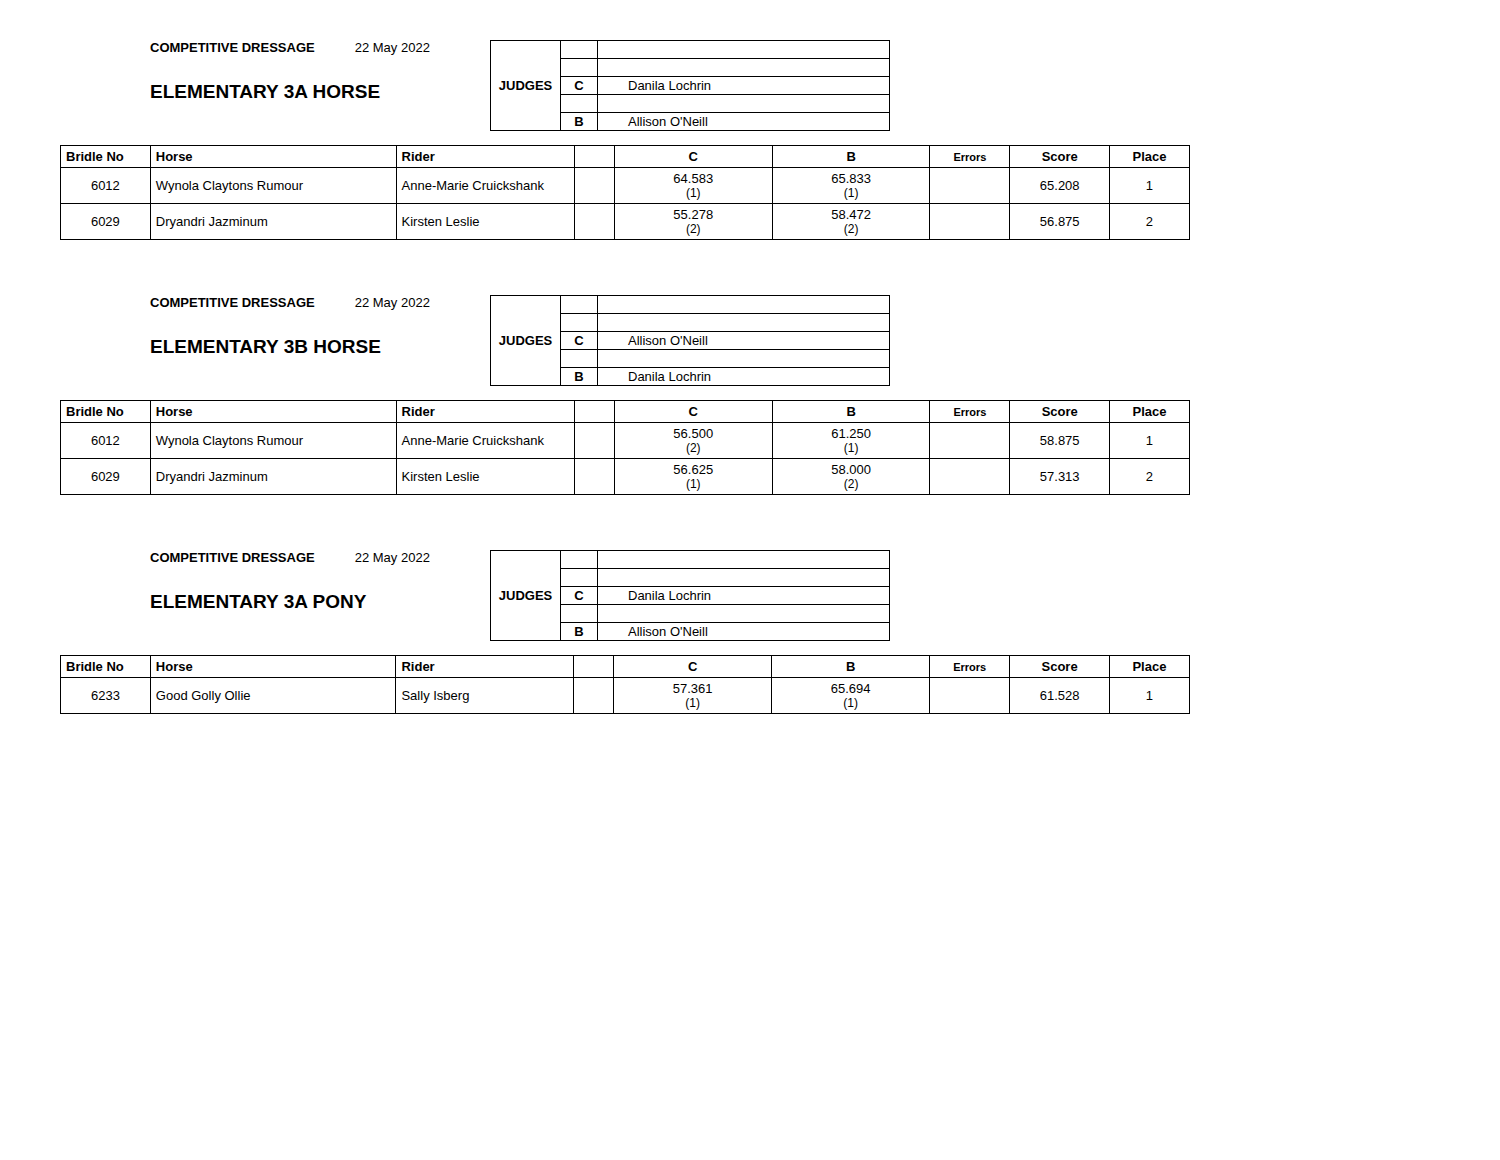COMPETITIVE DRESSAGE 22 May 2022
ELEMENTARY 3A HORSE
JUDGES
| C | Danila Lochrin |
| B | Allison O'Neill |
| Bridle No | Horse | Rider | | C | B | Errors | Score | Place |
| --- | --- | --- | --- | --- | --- | --- | --- | --- |
| 6012 | Wynola Claytons Rumour | Anne-Marie Cruickshank | | 64.583 (1) | 65.833 (1) | | 65.208 | 1 |
| 6029 | Dryandri Jazminum | Kirsten Leslie | | 55.278 (2) | 58.472 (2) | | 56.875 | 2 |
COMPETITIVE DRESSAGE 22 May 2022
ELEMENTARY 3B HORSE
JUDGES
| C | Allison O'Neill |
| B | Danila Lochrin |
| Bridle No | Horse | Rider | | C | B | Errors | Score | Place |
| --- | --- | --- | --- | --- | --- | --- | --- | --- |
| 6012 | Wynola Claytons Rumour | Anne-Marie Cruickshank | | 56.500 (2) | 61.250 (1) | | 58.875 | 1 |
| 6029 | Dryandri Jazminum | Kirsten Leslie | | 56.625 (1) | 58.000 (2) | | 57.313 | 2 |
COMPETITIVE DRESSAGE 22 May 2022
ELEMENTARY 3A PONY
JUDGES
| C | Danila Lochrin |
| B | Allison O'Neill |
| Bridle No | Horse | Rider | | C | B | Errors | Score | Place |
| --- | --- | --- | --- | --- | --- | --- | --- | --- |
| 6233 | Good Golly Ollie | Sally Isberg | | 57.361 (1) | 65.694 (1) | | 61.528 | 1 |